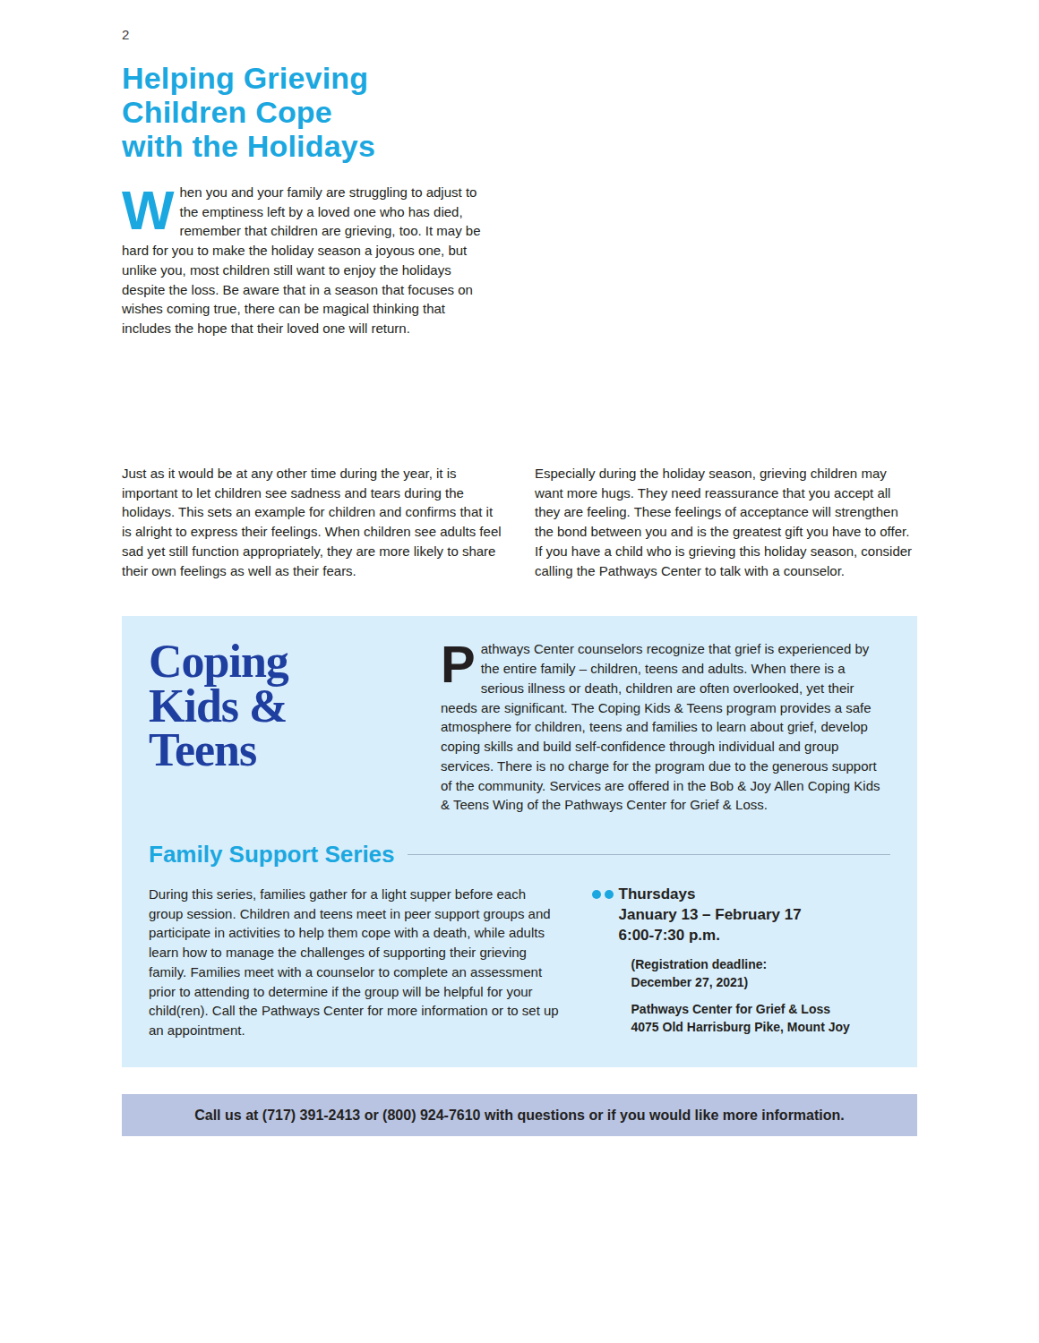2
Helping Grieving
Children Cope
with the Holidays
When you and your family are struggling to adjust to the emptiness left by a loved one who has died, remember that children are grieving, too. It may be hard for you to make the holiday season a joyous one, but unlike you, most children still want to enjoy the holidays despite the loss. Be aware that in a season that focuses on wishes coming true, there can be magical thinking that includes the hope that their loved one will return.
Just as it would be at any other time during the year, it is important to let children see sadness and tears during the holidays. This sets an example for children and confirms that it is alright to express their feelings. When children see adults feel sad yet still function appropriately, they are more likely to share their own feelings as well as their fears.
Especially during the holiday season, grieving children may want more hugs. They need reassurance that you accept all they are feeling. These feelings of acceptance will strengthen the bond between you and is the greatest gift you have to offer. If you have a child who is grieving this holiday season, consider calling the Pathways Center to talk with a counselor.
Coping
Kids &
Teens
Pathways Center counselors recognize that grief is experienced by the entire family – children, teens and adults. When there is a serious illness or death, children are often overlooked, yet their needs are significant. The Coping Kids & Teens program provides a safe atmosphere for children, teens and families to learn about grief, develop coping skills and build self-confidence through individual and group services. There is no charge for the program due to the generous support of the community. Services are offered in the Bob & Joy Allen Coping Kids & Teens Wing of the Pathways Center for Grief & Loss.
Family Support Series
During this series, families gather for a light supper before each group session. Children and teens meet in peer support groups and participate in activities to help them cope with a death, while adults learn how to manage the challenges of supporting their grieving family. Families meet with a counselor to complete an assessment prior to attending to determine if the group will be helpful for your child(ren). Call the Pathways Center for more information or to set up an appointment.
Thursdays
January 13 – February 17
6:00-7:30 p.m.
(Registration deadline:
December 27, 2021)
Pathways Center for Grief & Loss
4075 Old Harrisburg Pike, Mount Joy
Call us at (717) 391-2413 or (800) 924-7610 with questions or if you would like more information.